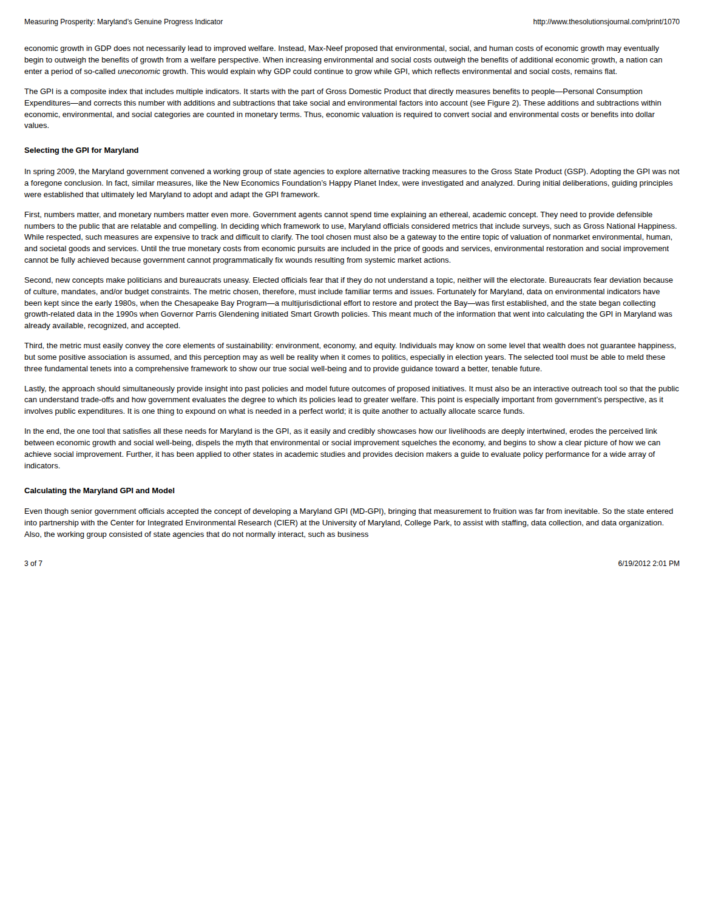Measuring Prosperity: Maryland’s Genuine Progress Indicator http://www.thesolutionsjournal.com/print/1070
economic growth in GDP does not necessarily lead to improved welfare. Instead, Max-Neef proposed that environmental, social, and human costs of economic growth may eventually begin to outweigh the benefits of growth from a welfare perspective. When increasing environmental and social costs outweigh the benefits of additional economic growth, a nation can enter a period of so-called uneconomic growth. This would explain why GDP could continue to grow while GPI, which reflects environmental and social costs, remains flat.
The GPI is a composite index that includes multiple indicators. It starts with the part of Gross Domestic Product that directly measures benefits to people—Personal Consumption Expenditures—and corrects this number with additions and subtractions that take social and environmental factors into account (see Figure 2). These additions and subtractions within economic, environmental, and social categories are counted in monetary terms. Thus, economic valuation is required to convert social and environmental costs or benefits into dollar values.
Selecting the GPI for Maryland
In spring 2009, the Maryland government convened a working group of state agencies to explore alternative tracking measures to the Gross State Product (GSP). Adopting the GPI was not a foregone conclusion. In fact, similar measures, like the New Economics Foundation’s Happy Planet Index, were investigated and analyzed. During initial deliberations, guiding principles were established that ultimately led Maryland to adopt and adapt the GPI framework.
First, numbers matter, and monetary numbers matter even more. Government agents cannot spend time explaining an ethereal, academic concept. They need to provide defensible numbers to the public that are relatable and compelling. In deciding which framework to use, Maryland officials considered metrics that include surveys, such as Gross National Happiness. While respected, such measures are expensive to track and difficult to clarify. The tool chosen must also be a gateway to the entire topic of valuation of nonmarket environmental, human, and societal goods and services. Until the true monetary costs from economic pursuits are included in the price of goods and services, environmental restoration and social improvement cannot be fully achieved because government cannot programmatically fix wounds resulting from systemic market actions.
Second, new concepts make politicians and bureaucrats uneasy. Elected officials fear that if they do not understand a topic, neither will the electorate. Bureaucrats fear deviation because of culture, mandates, and/or budget constraints. The metric chosen, therefore, must include familiar terms and issues. Fortunately for Maryland, data on environmental indicators have been kept since the early 1980s, when the Chesapeake Bay Program—a multijurisdictional effort to restore and protect the Bay—was first established, and the state began collecting growth-related data in the 1990s when Governor Parris Glendening initiated Smart Growth policies. This meant much of the information that went into calculating the GPI in Maryland was already available, recognized, and accepted.
Third, the metric must easily convey the core elements of sustainability: environment, economy, and equity. Individuals may know on some level that wealth does not guarantee happiness, but some positive association is assumed, and this perception may as well be reality when it comes to politics, especially in election years. The selected tool must be able to meld these three fundamental tenets into a comprehensive framework to show our true social well-being and to provide guidance toward a better, tenable future.
Lastly, the approach should simultaneously provide insight into past policies and model future outcomes of proposed initiatives. It must also be an interactive outreach tool so that the public can understand trade-offs and how government evaluates the degree to which its policies lead to greater welfare. This point is especially important from government’s perspective, as it involves public expenditures. It is one thing to expound on what is needed in a perfect world; it is quite another to actually allocate scarce funds.
In the end, the one tool that satisfies all these needs for Maryland is the GPI, as it easily and credibly showcases how our livelihoods are deeply intertwined, erodes the perceived link between economic growth and social well-being, dispels the myth that environmental or social improvement squelches the economy, and begins to show a clear picture of how we can achieve social improvement. Further, it has been applied to other states in academic studies and provides decision makers a guide to evaluate policy performance for a wide array of indicators.
Calculating the Maryland GPI and Model
Even though senior government officials accepted the concept of developing a Maryland GPI (MD-GPI), bringing that measurement to fruition was far from inevitable. So the state entered into partnership with the Center for Integrated Environmental Research (CIER) at the University of Maryland, College Park, to assist with staffing, data collection, and data organization. Also, the working group consisted of state agencies that do not normally interact, such as business
3 of 7 6/19/2012 2:01 PM